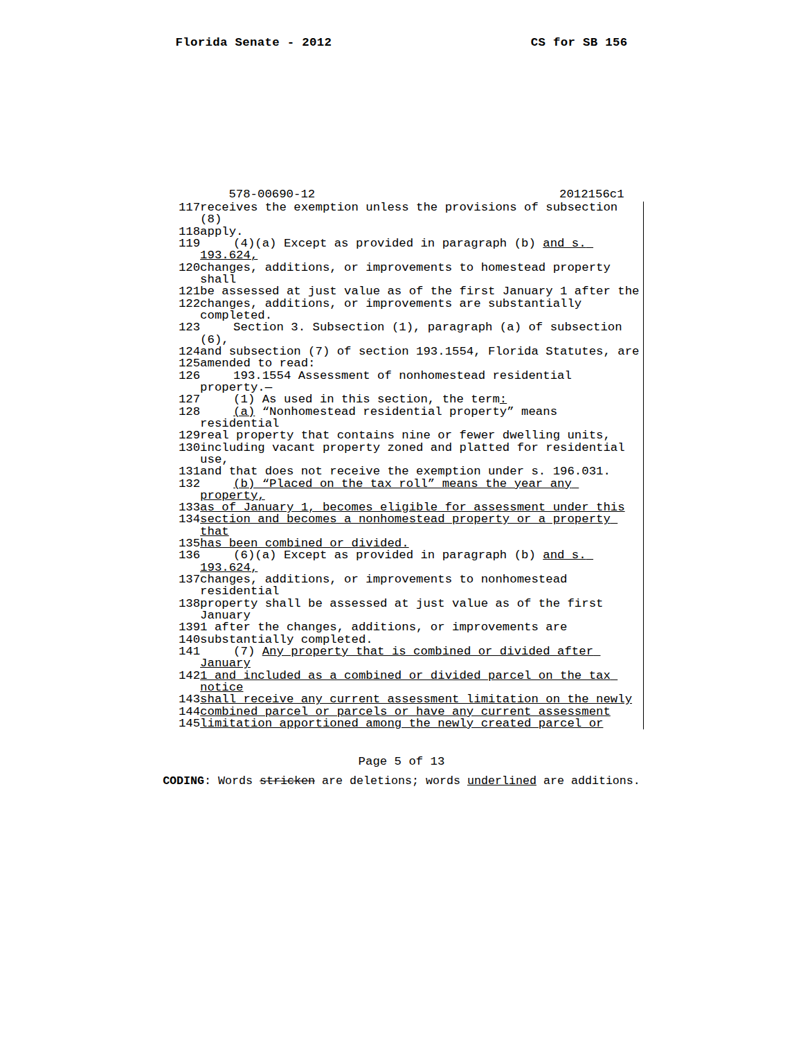Florida Senate - 2012
CS for SB 156
578-00690-12 2012156c1
| 117 | receives the exemption unless the provisions of subsection (8) |
| 118 | apply. |
| 119 | (4)(a) Except as provided in paragraph (b) and s. 193.624, |
| 120 | changes, additions, or improvements to homestead property shall |
| 121 | be assessed at just value as of the first January 1 after the |
| 122 | changes, additions, or improvements are substantially completed. |
| 123 | Section 3. Subsection (1), paragraph (a) of subsection (6), |
| 124 | and subsection (7) of section 193.1554, Florida Statutes, are |
| 125 | amended to read: |
| 126 | 193.1554 Assessment of nonhomestead residential property.— |
| 127 | (1) As used in this section, the term : |
| 128 | (a) “Nonhomestead residential property” means residential |
| 129 | real property that contains nine or fewer dwelling units, |
| 130 | including vacant property zoned and platted for residential use, |
| 131 | and that does not receive the exemption under s. 196.031. |
| 132 | (b) “Placed on the tax roll” means the year any property, |
| 133 | as of January 1, becomes eligible for assessment under this |
| 134 | section and becomes a nonhomestead property or a property that |
| 135 | has been combined or divided. |
| 136 | (6)(a) Except as provided in paragraph (b) and s. 193.624, |
| 137 | changes, additions, or improvements to nonhomestead residential |
| 138 | property shall be assessed at just value as of the first January |
| 139 | 1 after the changes, additions, or improvements are |
| 140 | substantially completed. |
| 141 | (7) Any property that is combined or divided after January |
| 142 | 1 and included as a combined or divided parcel on the tax notice |
| 143 | shall receive any current assessment limitation on the newly |
| 144 | combined parcel or parcels or have any current assessment |
| 145 | limitation apportioned among the newly created parcel or |
Page 5 of 13
CODING: Words stricken are deletions; words underlined are additions.